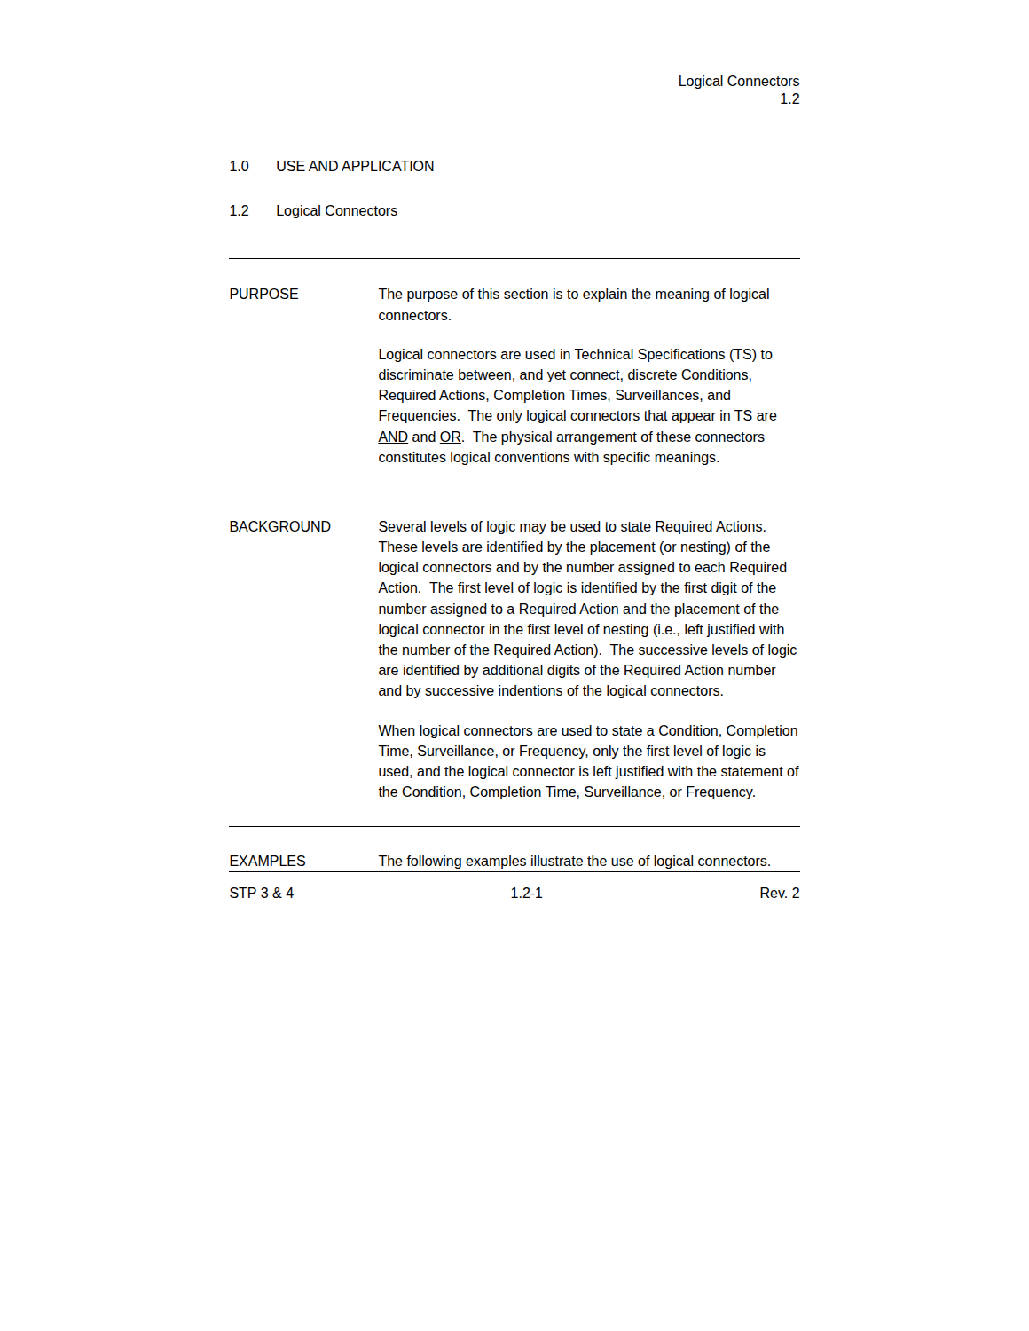Logical Connectors
1.2
1.0 USE AND APPLICATION
1.2 Logical Connectors
PURPOSE
The purpose of this section is to explain the meaning of logical connectors.
Logical connectors are used in Technical Specifications (TS) to discriminate between, and yet connect, discrete Conditions, Required Actions, Completion Times, Surveillances, and Frequencies. The only logical connectors that appear in TS are AND and OR. The physical arrangement of these connectors constitutes logical conventions with specific meanings.
BACKGROUND
Several levels of logic may be used to state Required Actions. These levels are identified by the placement (or nesting) of the logical connectors and by the number assigned to each Required Action. The first level of logic is identified by the first digit of the number assigned to a Required Action and the placement of the logical connector in the first level of nesting (i.e., left justified with the number of the Required Action). The successive levels of logic are identified by additional digits of the Required Action number and by successive indentions of the logical connectors.
When logical connectors are used to state a Condition, Completion Time, Surveillance, or Frequency, only the first level of logic is used, and the logical connector is left justified with the statement of the Condition, Completion Time, Surveillance, or Frequency.
EXAMPLES
The following examples illustrate the use of logical connectors.
STP 3 & 4
1.2-1
Rev. 2